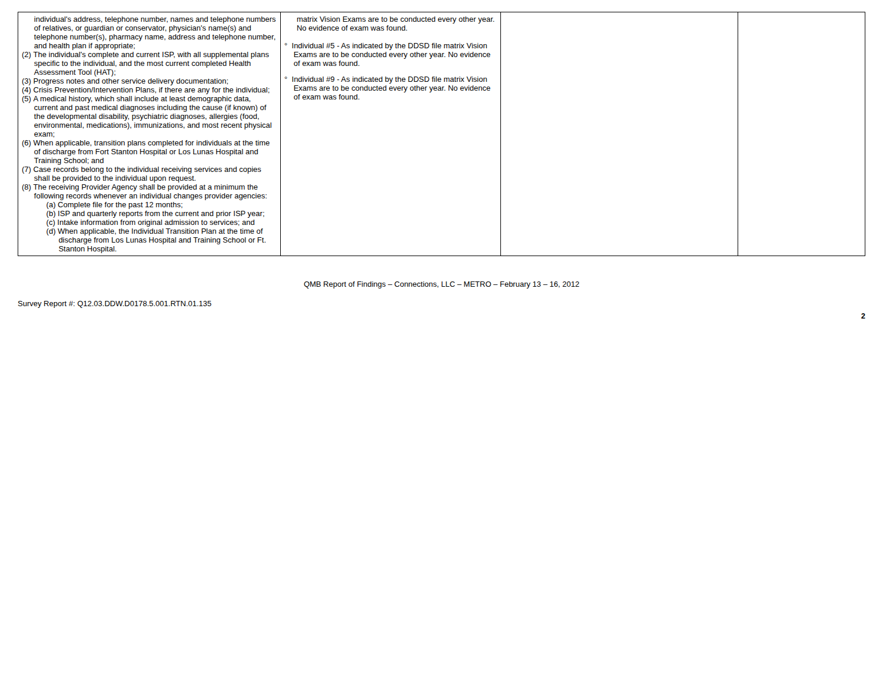| individual's address, telephone number, names and telephone numbers of relatives, or guardian or conservator, physician's name(s) and telephone number(s), pharmacy name, address and telephone number, and health plan if appropriate; (2) The individual's complete and current ISP, with all supplemental plans specific to the individual, and the most current completed Health Assessment Tool (HAT); (3) Progress notes and other service delivery documentation; (4) Crisis Prevention/Intervention Plans, if there are any for the individual; (5) A medical history, which shall include at least demographic data, current and past medical diagnoses including the cause (if known) of the developmental disability, psychiatric diagnoses, allergies (food, environmental, medications), immunizations, and most recent physical exam; (6) When applicable, transition plans completed for individuals at the time of discharge from Fort Stanton Hospital or Los Lunas Hospital and Training School; and (7) Case records belong to the individual receiving services and copies shall be provided to the individual upon request. (8) The receiving Provider Agency shall be provided at a minimum the following records whenever an individual changes provider agencies: (a) Complete file for the past 12 months; (b) ISP and quarterly reports from the current and prior ISP year; (c) Intake information from original admission to services; and (d) When applicable, the Individual Transition Plan at the time of discharge from Los Lunas Hospital and Training School or Ft. Stanton Hospital. | matrix Vision Exams are to be conducted every other year. No evidence of exam was found. Individual #5 - As indicated by the DDSD file matrix Vision Exams are to be conducted every other year. No evidence of exam was found. Individual #9 - As indicated by the DDSD file matrix Vision Exams are to be conducted every other year. No evidence of exam was found. | | |
QMB Report of Findings – Connections, LLC – METRO – February 13 – 16, 2012
Survey Report #: Q12.03.DDW.D0178.5.001.RTN.01.135
2